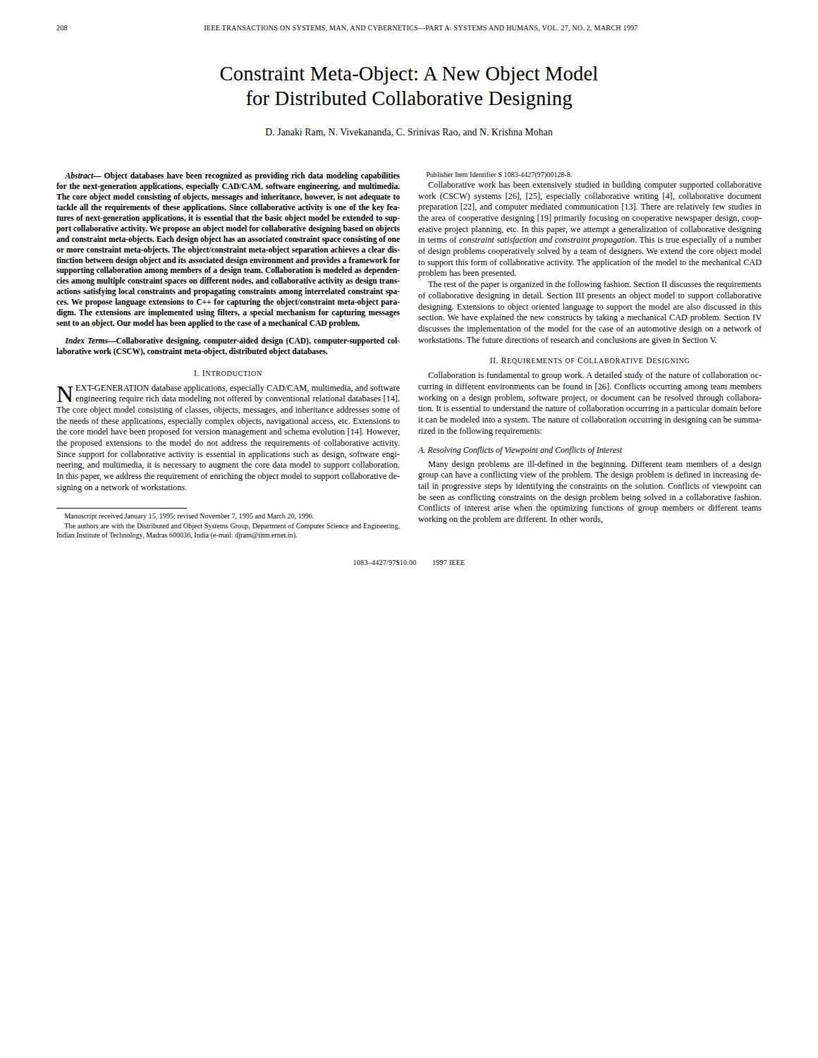208 IEEE TRANSACTIONS ON SYSTEMS, MAN, AND CYBERNETICS—PART A: SYSTEMS AND HUMANS, VOL. 27, NO. 2, MARCH 1997
Constraint Meta-Object: A New Object Model
for Distributed Collaborative Designing
D. Janaki Ram, N. Vivekananda, C. Srinivas Rao, and N. Krishna Mohan
Abstract— Object databases have been recognized as providing rich data modeling capabilities for the next-generation applications, especially CAD/CAM, software engineering, and multimedia. The core object model consisting of objects, messages and inheritance, however, is not adequate to tackle all the requirements of these applications. Since collaborative activity is one of the key features of next-generation applications, it is essential that the basic object model be extended to support collaborative activity. We propose an object model for collaborative designing based on objects and constraint meta-objects. Each design object has an associated constraint space consisting of one or more constraint meta-objects. The object/constraint meta-object separation achieves a clear distinction between design object and its associated design environment and provides a framework for supporting collaboration among members of a design team. Collaboration is modeled as dependencies among multiple constraint spaces on different nodes, and collaborative activity as design transactions satisfying local constraints and propagating constraints among interrelated constraint spaces. We propose language extensions to C++ for capturing the object/constraint meta-object paradigm. The extensions are implemented using filters, a special mechanism for capturing messages sent to an object. Our model has been applied to the case of a mechanical CAD problem.
Index Terms—Collaborative designing, computer-aided design (CAD), computer-supported collaborative work (CSCW), constraint meta-object, distributed object databases.
I. INTRODUCTION
NEXT-GENERATION database applications, especially CAD/CAM, multimedia, and software engineering require rich data modeling not offered by conventional relational databases [14]. The core object model consisting of classes, objects, messages, and inheritance addresses some of the needs of these applications, especially complex objects, navigational access, etc. Extensions to the core model have been proposed for version management and schema evolution [14]. However, the proposed extensions to the model do not address the requirements of collaborative activity. Since support for collaborative activity is essential in applications such as design, software engineering, and multimedia, it is necessary to augment the core data model to support collaboration. In this paper, we address the requirement of enriching the object model to support collaborative designing on a network of workstations.
Manuscript received January 15, 1995; revised November 7, 1995 and March 20, 1996.
The authors are with the Distributed and Object Systems Group, Department of Computer Science and Engineering, Indian Institute of Technology, Madras 600036, India (e-mail: djram@iitm.ernet.in).
Publisher Item Identifier S 1083-4427(97)00128-8.
Collaborative work has been extensively studied in building computer supported collaborative work (CSCW) systems [26], [25], especially collaborative writing [4], collaborative document preparation [22], and computer mediated communication [13]. There are relatively few studies in the area of cooperative designing [19] primarily focusing on cooperative newspaper design, cooperative project planning, etc. In this paper, we attempt a generalization of collaborative designing in terms of constraint satisfaction and constraint propagation. This is true especially of a number of design problems cooperatively solved by a team of designers. We extend the core object model to support this form of collaborative activity. The application of the model to the mechanical CAD problem has been presented.
The rest of the paper is organized in the following fashion. Section II discusses the requirements of collaborative designing in detail. Section III presents an object model to support collaborative designing. Extensions to object oriented language to support the model are also discussed in this section. We have explained the new constructs by taking a mechanical CAD problem. Section IV discusses the implementation of the model for the case of an automotive design on a network of workstations. The future directions of research and conclusions are given in Section V.
II. REQUIREMENTS OF COLLABORATIVE DESIGNING
Collaboration is fundamental to group work. A detailed study of the nature of collaboration occurring in different environments can be found in [26]. Conflicts occurring among team members working on a design problem, software project, or document can be resolved through collaboration. It is essential to understand the nature of collaboration occurring in a particular domain before it can be modeled into a system. The nature of collaboration occurring in designing can be summarized in the following requirements:
A. Resolving Conflicts of Viewpoint and Conflicts of Interest
Many design problems are ill-defined in the beginning. Different team members of a design group can have a conflicting view of the problem. The design problem is defined in increasing detail in progressive steps by identifying the constraints on the solution. Conflicts of viewpoint can be seen as conflicting constraints on the design problem being solved in a collaborative fashion. Conflicts of interest arise when the optimizing functions of group members or different teams working on the problem are different. In other words,
1083–4427/97$10.00 1997 IEEE